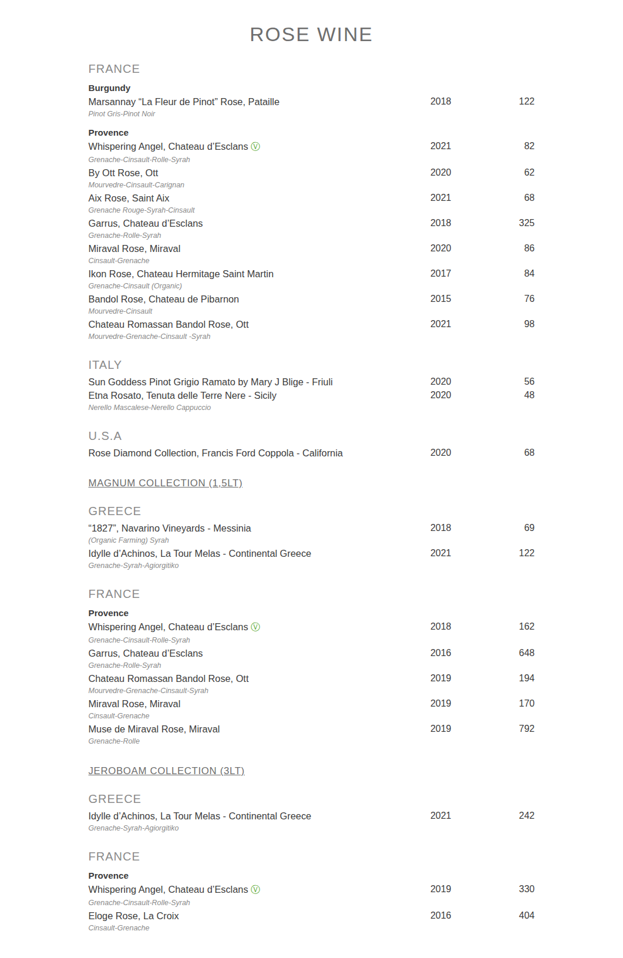ROSE WINE
FRANCE
Burgundy
| Marsannay “La Fleur de Pinot” Rose, Pataille | 2018 | 122 |
| Pinot Gris-Pinot Noir |
Provence
| Whispering Angel, Chateau d’Esclans Ⓥ | 2021 | 82 |
| Grenache-Cinsault-Rolle-Syrah |
| By Ott Rose, Ott | 2020 | 62 |
| Mourvedre-Cinsault-Carignan |
| Aix Rose, Saint Aix | 2021 | 68 |
| Grenache Rouge-Syrah-Cinsault |
| Garrus, Chateau d’Esclans | 2018 | 325 |
| Grenache-Rolle-Syrah |
| Miraval Rose, Miraval | 2020 | 86 |
| Cinsault-Grenache |
| Ikon Rose, Chateau Hermitage Saint Martin | 2017 | 84 |
| Grenache-Cinsault (Organic) |
| Bandol Rose, Chateau de Pibarnon | 2015 | 76 |
| Mourvedre-Cinsault |
| Chateau Romassan Bandol Rose, Ott | 2021 | 98 |
| Mourvedre-Grenache-Cinsault -Syrah |
ITALY
| Sun Goddess Pinot Grigio Ramato by Mary J Blige - Friuli | 2020 | 56 |
| Etna Rosato, Tenuta delle Terre Nere - Sicily | 2020 | 48 |
| Nerello Mascalese-Nerello Cappuccio |
U.S.A
| Rose Diamond Collection, Francis Ford Coppola - California | 2020 | 68 |
MAGNUM COLLECTION (1,5LT)
GREECE
| “1827”, Navarino Vineyards - Messinia | 2018 | 69 |
| (Organic Farming) Syrah |
| Idylle d’Achinos, La Tour Melas - Continental Greece | 2021 | 122 |
| Grenache-Syrah-Agiorgitiko |
FRANCE
Provence
| Whispering Angel, Chateau d’Esclans Ⓥ | 2018 | 162 |
| Grenache-Cinsault-Rolle-Syrah |
| Garrus, Chateau d’Esclans | 2016 | 648 |
| Grenache-Rolle-Syrah |
| Chateau Romassan Bandol Rose, Ott | 2019 | 194 |
| Mourvedre-Grenache-Cinsault-Syrah |
| Miraval Rose, Miraval | 2019 | 170 |
| Cinsault-Grenache |
| Muse de Miraval Rose, Miraval | 2019 | 792 |
| Grenache-Rolle |
JEROBOAM COLLECTION (3LT)
GREECE
| Idylle d’Achinos, La Tour Melas - Continental Greece | 2021 | 242 |
| Grenache-Syrah-Agiorgitiko |
FRANCE
Provence
| Whispering Angel, Chateau d’Esclans Ⓥ | 2019 | 330 |
| Grenache-Cinsault-Rolle-Syrah |
| Eloge Rose, La Croix | 2016 | 404 |
| Cinsault-Grenache |